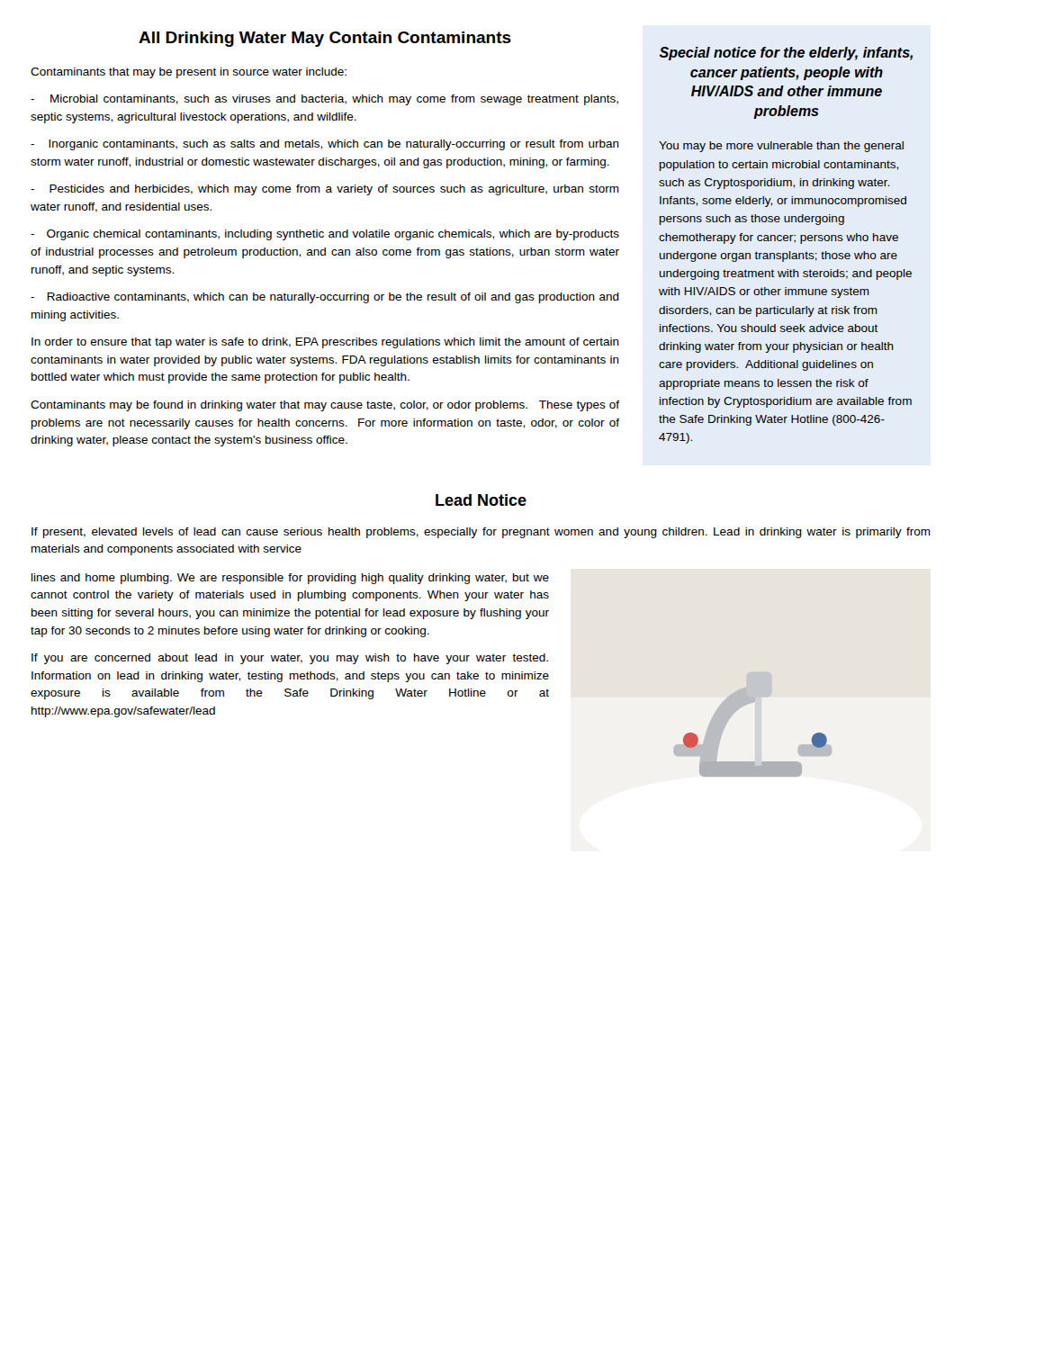All Drinking Water May Contain Contaminants
Contaminants that may be present in source water include:
- Microbial contaminants, such as viruses and bacteria, which may come from sewage treatment plants, septic systems, agricultural livestock operations, and wildlife.
- Inorganic contaminants, such as salts and metals, which can be naturally-occurring or result from urban storm water runoff, industrial or domestic wastewater discharges, oil and gas production, mining, or farming.
- Pesticides and herbicides, which may come from a variety of sources such as agriculture, urban storm water runoff, and residential uses.
- Organic chemical contaminants, including synthetic and volatile organic chemicals, which are by-products of industrial processes and petroleum production, and can also come from gas stations, urban storm water runoff, and septic systems.
- Radioactive contaminants, which can be naturally-occurring or be the result of oil and gas production and mining activities.
In order to ensure that tap water is safe to drink, EPA prescribes regulations which limit the amount of certain contaminants in water provided by public water systems. FDA regulations establish limits for contaminants in bottled water which must provide the same protection for public health.
Contaminants may be found in drinking water that may cause taste, color, or odor problems. These types of problems are not necessarily causes for health concerns. For more information on taste, odor, or color of drinking water, please contact the system's business office.
Special notice for the elderly, infants, cancer patients, people with HIV/AIDS and other immune problems
You may be more vulnerable than the general population to certain microbial contaminants, such as Cryptosporidium, in drinking water. Infants, some elderly, or immunocompromised persons such as those undergoing chemotherapy for cancer; persons who have undergone organ transplants; those who are undergoing treatment with steroids; and people with HIV/AIDS or other immune system disorders, can be particularly at risk from infections. You should seek advice about drinking water from your physician or health care providers. Additional guidelines on appropriate means to lessen the risk of infection by Cryptosporidium are available from the Safe Drinking Water Hotline (800-426-4791).
Lead Notice
If present, elevated levels of lead can cause serious health problems, especially for pregnant women and young children. Lead in drinking water is primarily from materials and components associated with service
lines and home plumbing. We are responsible for providing high quality drinking water, but we cannot control the variety of materials used in plumbing components. When your water has been sitting for several hours, you can minimize the potential for lead exposure by flushing your tap for 30 seconds to 2 minutes before using water for drinking or cooking.
If you are concerned about lead in your water, you may wish to have your water tested. Information on lead in drinking water, testing methods, and steps you can take to minimize exposure is available from the Safe Drinking Water Hotline or at http://www.epa.gov/safewater/lead